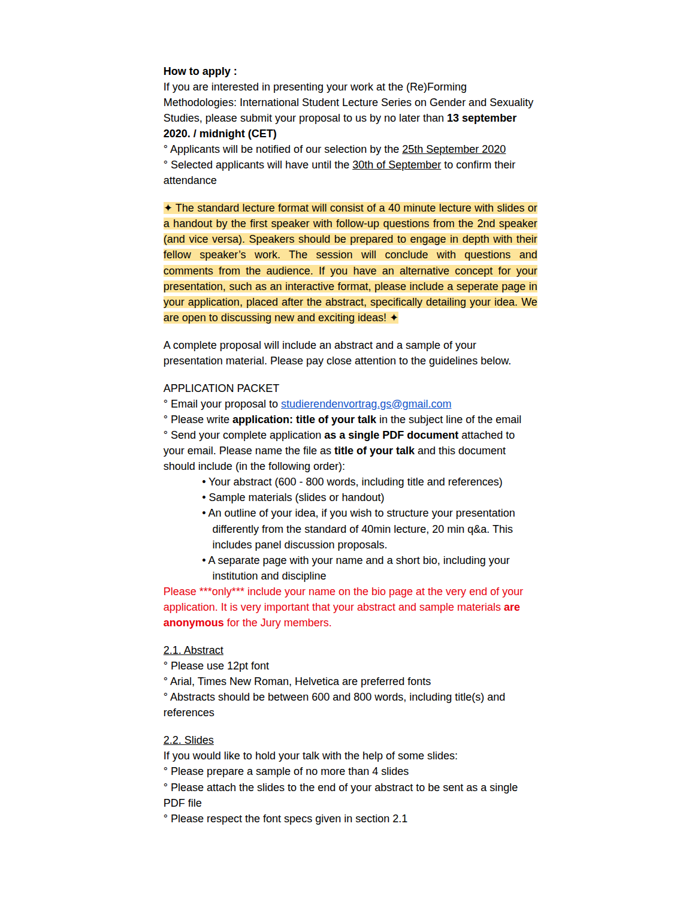How to apply :
If you are interested in presenting your work at the (Re)Forming Methodologies: International Student Lecture Series on Gender and Sexuality Studies, please submit your proposal to us by no later than 13 september 2020. / midnight (CET)
° Applicants will be notified of our selection by the 25th September 2020
° Selected applicants will have until the 30th of September to confirm their attendance
✦ The standard lecture format will consist of a 40 minute lecture with slides or a handout by the first speaker with follow-up questions from the 2nd speaker (and vice versa). Speakers should be prepared to engage in depth with their fellow speaker’s work. The session will conclude with questions and comments from the audience. If you have an alternative concept for your presentation, such as an interactive format, please include a seperate page in your application, placed after the abstract, specifically detailing your idea. We are open to discussing new and exciting ideas! ✦
A complete proposal will include an abstract and a sample of your presentation material. Please pay close attention to the guidelines below.
APPLICATION PACKET
° Email your proposal to studierendenvortrag.gs@gmail.com
° Please write application: title of your talk in the subject line of the email
° Send your complete application as a single PDF document attached to your email. Please name the file as title of your talk and this document should include (in the following order):
• Your abstract (600 - 800 words, including title and references)
• Sample materials (slides or handout)
• An outline of your idea, if you wish to structure your presentation differently from the standard of 40min lecture, 20 min q&a. This includes panel discussion proposals.
• A separate page with your name and a short bio, including your institution and discipline
Please ***only*** include your name on the bio page at the very end of your application. It is very important that your abstract and sample materials are anonymous for the Jury members.
2.1. Abstract
° Please use 12pt font
° Arial, Times New Roman, Helvetica are preferred fonts
° Abstracts should be between 600 and 800 words, including title(s) and references
2.2. Slides
If you would like to hold your talk with the help of some slides:
° Please prepare a sample of no more than 4 slides
° Please attach the slides to the end of your abstract to be sent as a single PDF file
° Please respect the font specs given in section 2.1